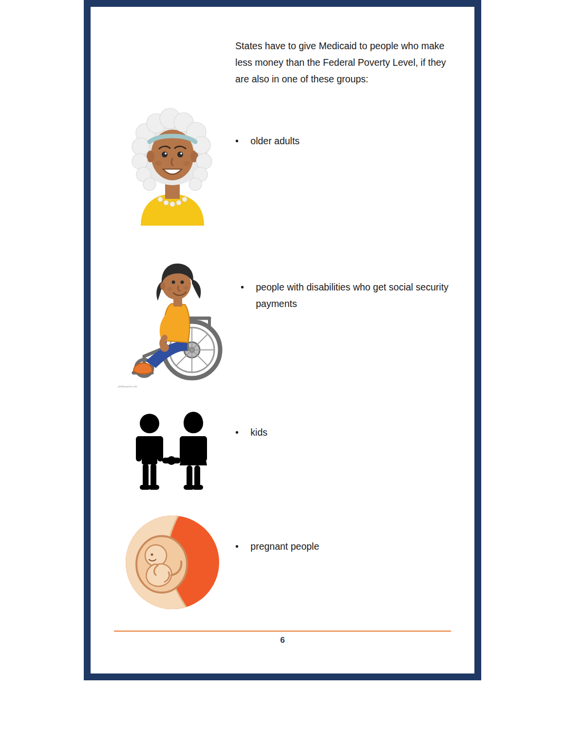States have to give Medicaid to people who make less money than the Federal Poverty Level, if they are also in one of these groups:
• older adults
phillipmartin.info
• people with disabilities who get social security payments
• kids
• pregnant people
6